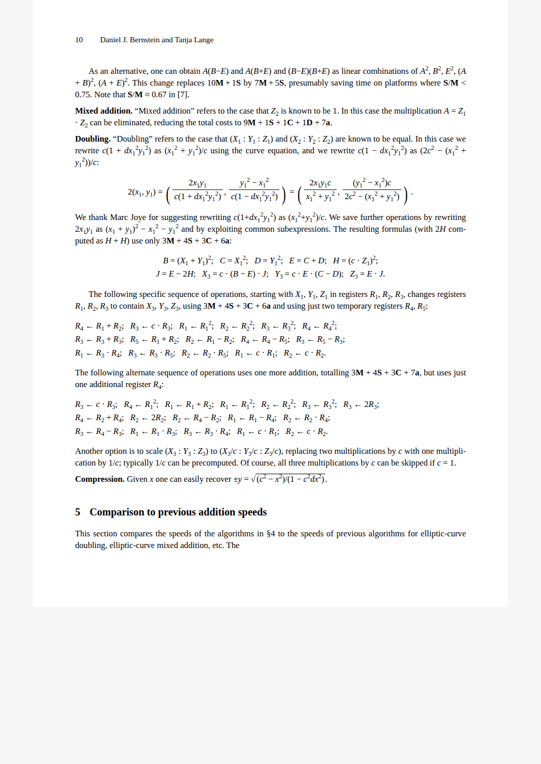10 Daniel J. Bernstein and Tanja Lange
As an alternative, one can obtain A(B−E) and A(B+E) and (B−E)(B+E) as linear combinations of A2, B2, E2, (A + B)2, (A + E)2. This change replaces 10M + 1S by 7M + 5S, presumably saving time on platforms where S/M < 0.75. Note that S/M ≈ 0.67 in [7].
Mixed addition. “Mixed addition” refers to the case that Z2 is known to be 1. In this case the multiplication A = Z1 · Z2 can be eliminated, reducing the total costs to 9M + 1S + 1C + 1D + 7a.
Doubling. “Doubling” refers to the case that (X1 : Y1 : Z1) and (X2 : Y2 : Z2) are known to be equal. In this case we rewrite c(1 + dx12y12) as (x12 + y12)/c using the curve equation, and we rewrite c(1 − dx12y12) as (2c2 − (x12 + y12))/c:
2(x1, y1) = (2x1y1 c(1 + dx12y12), y12 − x12 c(1 − dx12y12)) = (2x1y1c x12 + y12, (y12 − x12)c 2c2 − (x12 + y12)) .
We thank Marc Joye for suggesting rewriting c(1+dx12y12) as (x12+y12)/c. We save further operations by rewriting 2x1y1 as (x1 + y1)2 − x12 − y12 and by exploiting common subexpressions. The resulting formulas (with 2H computed as H + H) use only 3M + 4S + 3C + 6a:
B = (X1 + Y1)2; C = X12; D = Y12; E = C + D; H = (c · Z1)2;
J = E − 2H; X3 = c · (B − E) · J; Y3 = c · E · (C − D); Z3 = E · J.
The following specific sequence of operations, starting with X1, Y1, Z1 in registers R1, R2, R3, changes registers R1, R2, R3 to contain X3, Y3, Z3, using 3M + 4S + 3C + 6a and using just two temporary registers R4, R5:
R4 ← R1 + R2; R3 ← c · R3; R1 ← R12; R2 ← R22; R3 ← R32; R4 ← R42;
R3 ← R3 + R3; R5 ← R1 + R2; R2 ← R1 − R2; R4 ← R4 − R5; R3 ← R5 − R3;
R1 ← R3 · R4; R3 ← R3 · R5; R2 ← R2 · R5; R1 ← c · R1; R2 ← c · R2.
The following alternate sequence of operations uses one more addition, totalling 3M + 4S + 3C + 7a, but uses just one additional register R4:
R3 ← c · R3; R4 ← R12; R1 ← R1 + R2; R1 ← R12; R2 ← R22; R3 ← R32; R3 ← 2R3;
R4 ← R2 + R4; R2 ← 2R2; R2 ← R4 − R2; R1 ← R1 − R4; R2 ← R2 · R4;
R3 ← R4 − R3; R1 ← R1 · R3; R3 ← R3 · R4; R1 ← c · R1; R2 ← c · R2.
Another option is to scale (X3 : Y3 : Z3) to (X3/c : Y3/c : Z3/c), replacing two multiplications by c with one multiplication by 1/c; typically 1/c can be precomputed. Of course, all three multiplications by c can be skipped if c = 1.
Compression. Given x one can easily recover ±y = √(c2 − x2)/(1 − c2dx2).
5 Comparison to previous addition speeds
This section compares the speeds of the algorithms in §4 to the speeds of previous algorithms for elliptic-curve doubling, elliptic-curve mixed addition, etc. The